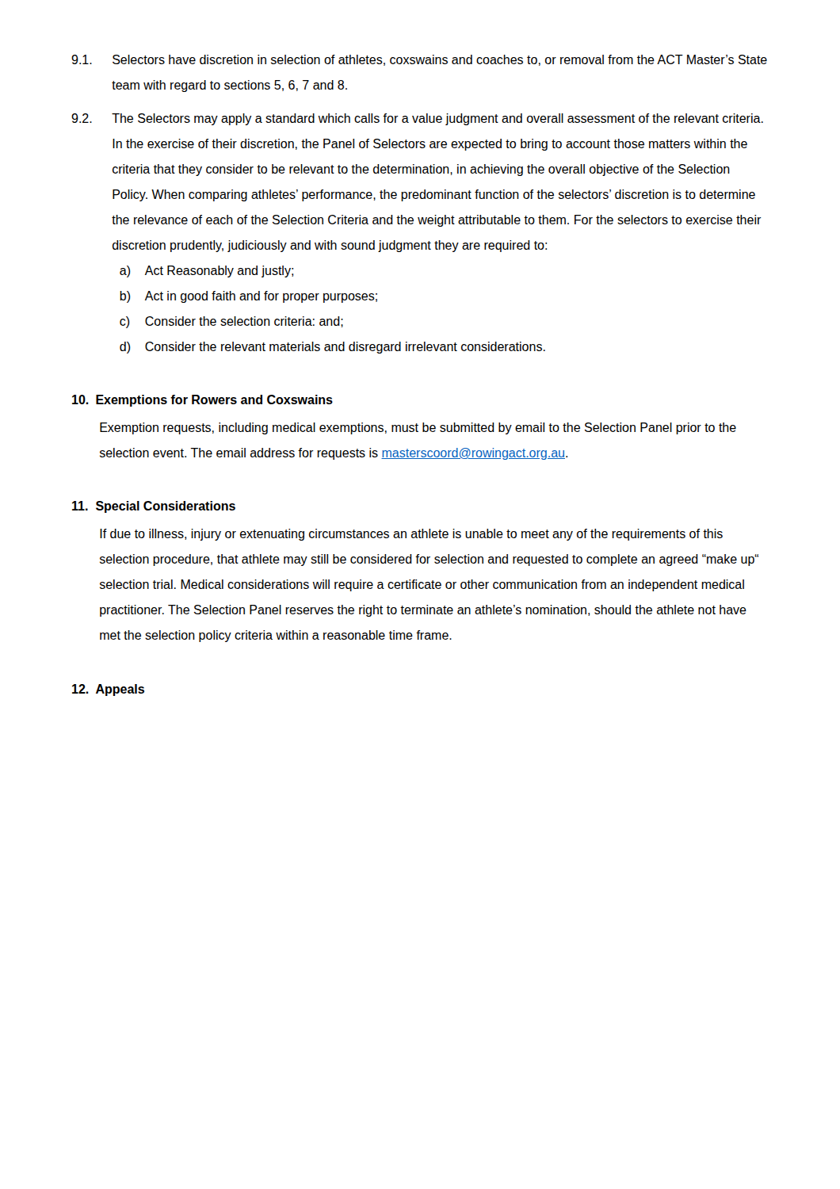9.1. Selectors have discretion in selection of athletes, coxswains and coaches to, or removal from the ACT Master’s State team with regard to sections 5, 6, 7 and 8.
9.2. The Selectors may apply a standard which calls for a value judgment and overall assessment of the relevant criteria. In the exercise of their discretion, the Panel of Selectors are expected to bring to account those matters within the criteria that they consider to be relevant to the determination, in achieving the overall objective of the Selection Policy. When comparing athletes’ performance, the predominant function of the selectors’ discretion is to determine the relevance of each of the Selection Criteria and the weight attributable to them. For the selectors to exercise their discretion prudently, judiciously and with sound judgment they are required to:
a) Act Reasonably and justly;
b) Act in good faith and for proper purposes;
c) Consider the selection criteria: and;
d) Consider the relevant materials and disregard irrelevant considerations.
10. Exemptions for Rowers and Coxswains
Exemption requests, including medical exemptions, must be submitted by email to the Selection Panel prior to the selection event. The email address for requests is masterscoord@rowingact.org.au.
11. Special Considerations
If due to illness, injury or extenuating circumstances an athlete is unable to meet any of the requirements of this selection procedure, that athlete may still be considered for selection and requested to complete an agreed “make up“ selection trial. Medical considerations will require a certificate or other communication from an independent medical practitioner. The Selection Panel reserves the right to terminate an athlete’s nomination, should the athlete not have met the selection policy criteria within a reasonable time frame.
12. Appeals